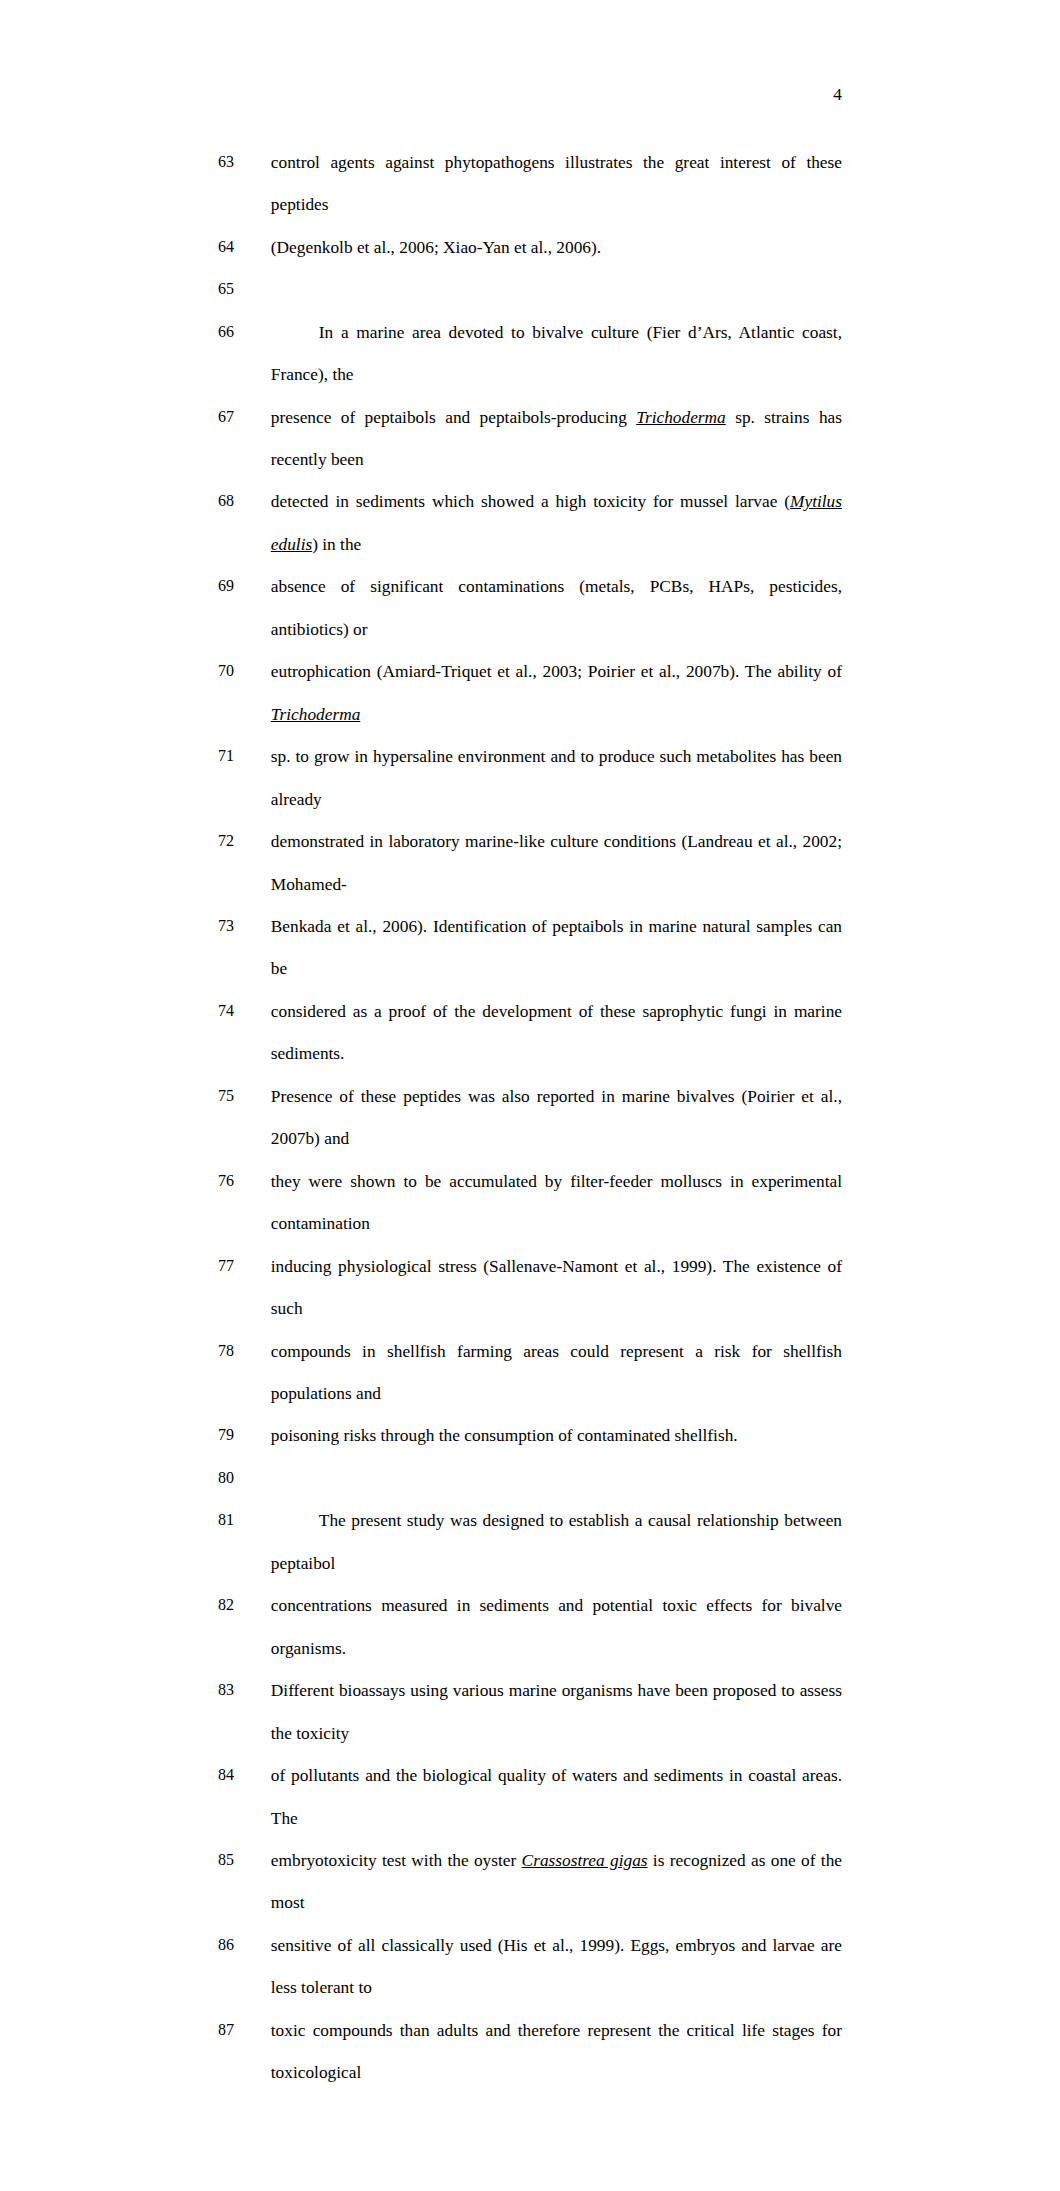4
| 63 | control agents against phytopathogens illustrates the great interest of these peptides |
| 64 | (Degenkolb et al., 2006; Xiao-Yan et al., 2006). |
| 65 | |
| 66 | In a marine area devoted to bivalve culture (Fier d’Ars, Atlantic coast, France), the |
| 67 | presence of peptaibols and peptaibols-producing Trichoderma sp. strains has recently been |
| 68 | detected in sediments which showed a high toxicity for mussel larvae ( Mytilus edulis ) in the |
| 69 | absence of significant contaminations (metals, PCBs, HAPs, pesticides, antibiotics) or |
| 70 | eutrophication (Amiard-Triquet et al., 2003; Poirier et al., 2007b). The ability of Trichoderma |
| 71 | sp. to grow in hypersaline environment and to produce such metabolites has been already |
| 72 | demonstrated in laboratory marine-like culture conditions (Landreau et al., 2002; Mohamed- |
| 73 | Benkada et al., 2006). Identification of peptaibols in marine natural samples can be |
| 74 | considered as a proof of the development of these saprophytic fungi in marine sediments. |
| 75 | Presence of these peptides was also reported in marine bivalves (Poirier et al., 2007b) and |
| 76 | they were shown to be accumulated by filter-feeder molluscs in experimental contamination |
| 77 | inducing physiological stress (Sallenave-Namont et al., 1999). The existence of such |
| 78 | compounds in shellfish farming areas could represent a risk for shellfish populations and |
| 79 | poisoning risks through the consumption of contaminated shellfish. |
| 80 | |
| 81 | The present study was designed to establish a causal relationship between peptaibol |
| 82 | concentrations measured in sediments and potential toxic effects for bivalve organisms. |
| 83 | Different bioassays using various marine organisms have been proposed to assess the toxicity |
| 84 | of pollutants and the biological quality of waters and sediments in coastal areas. The |
| 85 | embryotoxicity test with the oyster Crassostrea gigas is recognized as one of the most |
| 86 | sensitive of all classically used (His et al., 1999). Eggs, embryos and larvae are less tolerant to |
| 87 | toxic compounds than adults and therefore represent the critical life stages for toxicological |